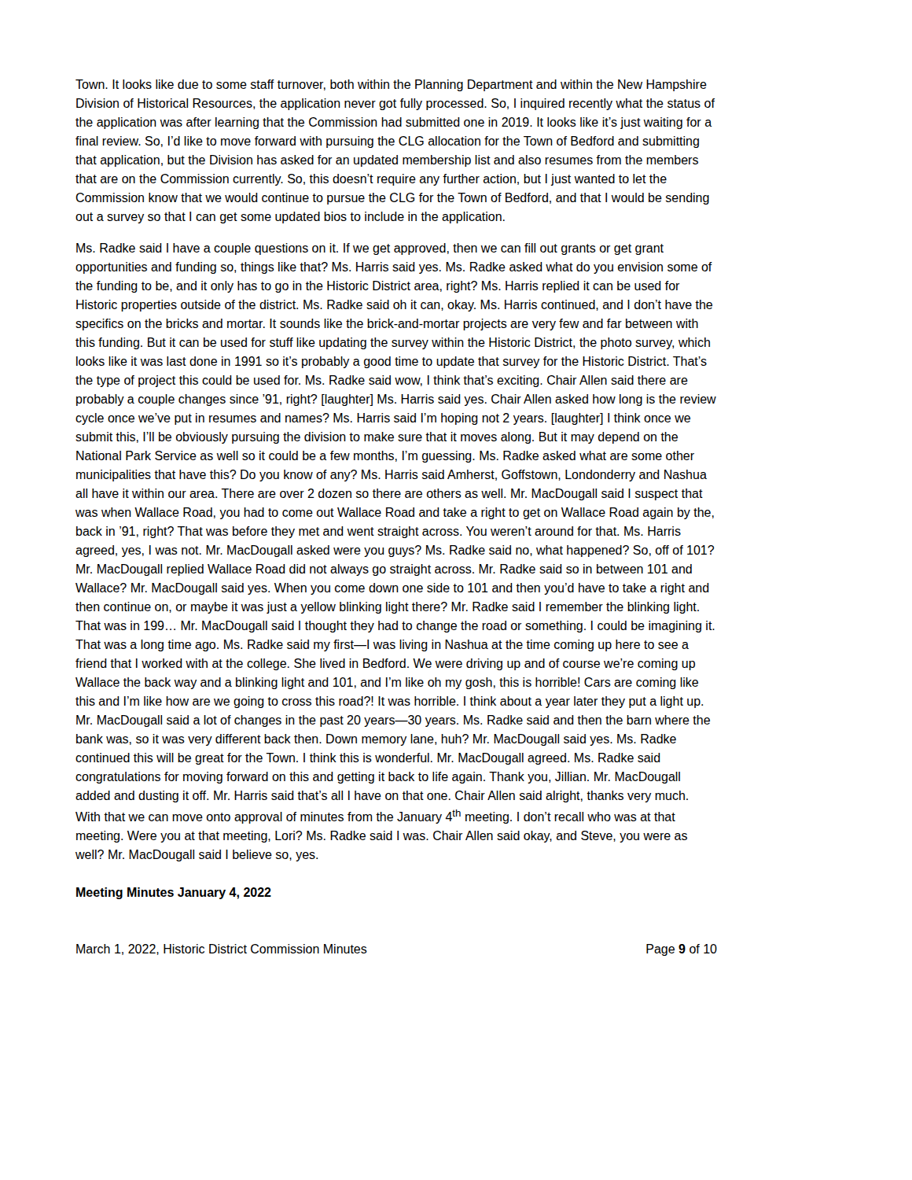Town. It looks like due to some staff turnover, both within the Planning Department and within the New Hampshire Division of Historical Resources, the application never got fully processed. So, I inquired recently what the status of the application was after learning that the Commission had submitted one in 2019. It looks like it’s just waiting for a final review. So, I’d like to move forward with pursuing the CLG allocation for the Town of Bedford and submitting that application, but the Division has asked for an updated membership list and also resumes from the members that are on the Commission currently. So, this doesn’t require any further action, but I just wanted to let the Commission know that we would continue to pursue the CLG for the Town of Bedford, and that I would be sending out a survey so that I can get some updated bios to include in the application.
Ms. Radke said I have a couple questions on it. If we get approved, then we can fill out grants or get grant opportunities and funding so, things like that? Ms. Harris said yes. Ms. Radke asked what do you envision some of the funding to be, and it only has to go in the Historic District area, right? Ms. Harris replied it can be used for Historic properties outside of the district. Ms. Radke said oh it can, okay. Ms. Harris continued, and I don’t have the specifics on the bricks and mortar. It sounds like the brick-and-mortar projects are very few and far between with this funding. But it can be used for stuff like updating the survey within the Historic District, the photo survey, which looks like it was last done in 1991 so it’s probably a good time to update that survey for the Historic District. That’s the type of project this could be used for. Ms. Radke said wow, I think that’s exciting. Chair Allen said there are probably a couple changes since ’91, right? [laughter] Ms. Harris said yes. Chair Allen asked how long is the review cycle once we’ve put in resumes and names? Ms. Harris said I’m hoping not 2 years. [laughter] I think once we submit this, I’ll be obviously pursuing the division to make sure that it moves along. But it may depend on the National Park Service as well so it could be a few months, I’m guessing. Ms. Radke asked what are some other municipalities that have this? Do you know of any? Ms. Harris said Amherst, Goffstown, Londonderry and Nashua all have it within our area. There are over 2 dozen so there are others as well. Mr. MacDougall said I suspect that was when Wallace Road, you had to come out Wallace Road and take a right to get on Wallace Road again by the, back in ’91, right? That was before they met and went straight across. You weren’t around for that. Ms. Harris agreed, yes, I was not. Mr. MacDougall asked were you guys? Ms. Radke said no, what happened? So, off of 101? Mr. MacDougall replied Wallace Road did not always go straight across. Mr. Radke said so in between 101 and Wallace? Mr. MacDougall said yes. When you come down one side to 101 and then you’d have to take a right and then continue on, or maybe it was just a yellow blinking light there? Mr. Radke said I remember the blinking light. That was in 199… Mr. MacDougall said I thought they had to change the road or something. I could be imagining it. That was a long time ago. Ms. Radke said my first—I was living in Nashua at the time coming up here to see a friend that I worked with at the college. She lived in Bedford. We were driving up and of course we’re coming up Wallace the back way and a blinking light and 101, and I’m like oh my gosh, this is horrible! Cars are coming like this and I’m like how are we going to cross this road?! It was horrible. I think about a year later they put a light up. Mr. MacDougall said a lot of changes in the past 20 years—30 years. Ms. Radke said and then the barn where the bank was, so it was very different back then. Down memory lane, huh? Mr. MacDougall said yes. Ms. Radke continued this will be great for the Town. I think this is wonderful. Mr. MacDougall agreed. Ms. Radke said congratulations for moving forward on this and getting it back to life again. Thank you, Jillian. Mr. MacDougall added and dusting it off. Mr. Harris said that’s all I have on that one. Chair Allen said alright, thanks very much. With that we can move onto approval of minutes from the January 4th meeting. I don’t recall who was at that meeting. Were you at that meeting, Lori? Ms. Radke said I was. Chair Allen said okay, and Steve, you were as well? Mr. MacDougall said I believe so, yes.
Meeting Minutes January 4, 2022
March 1, 2022, Historic District Commission Minutes Page 9 of 10